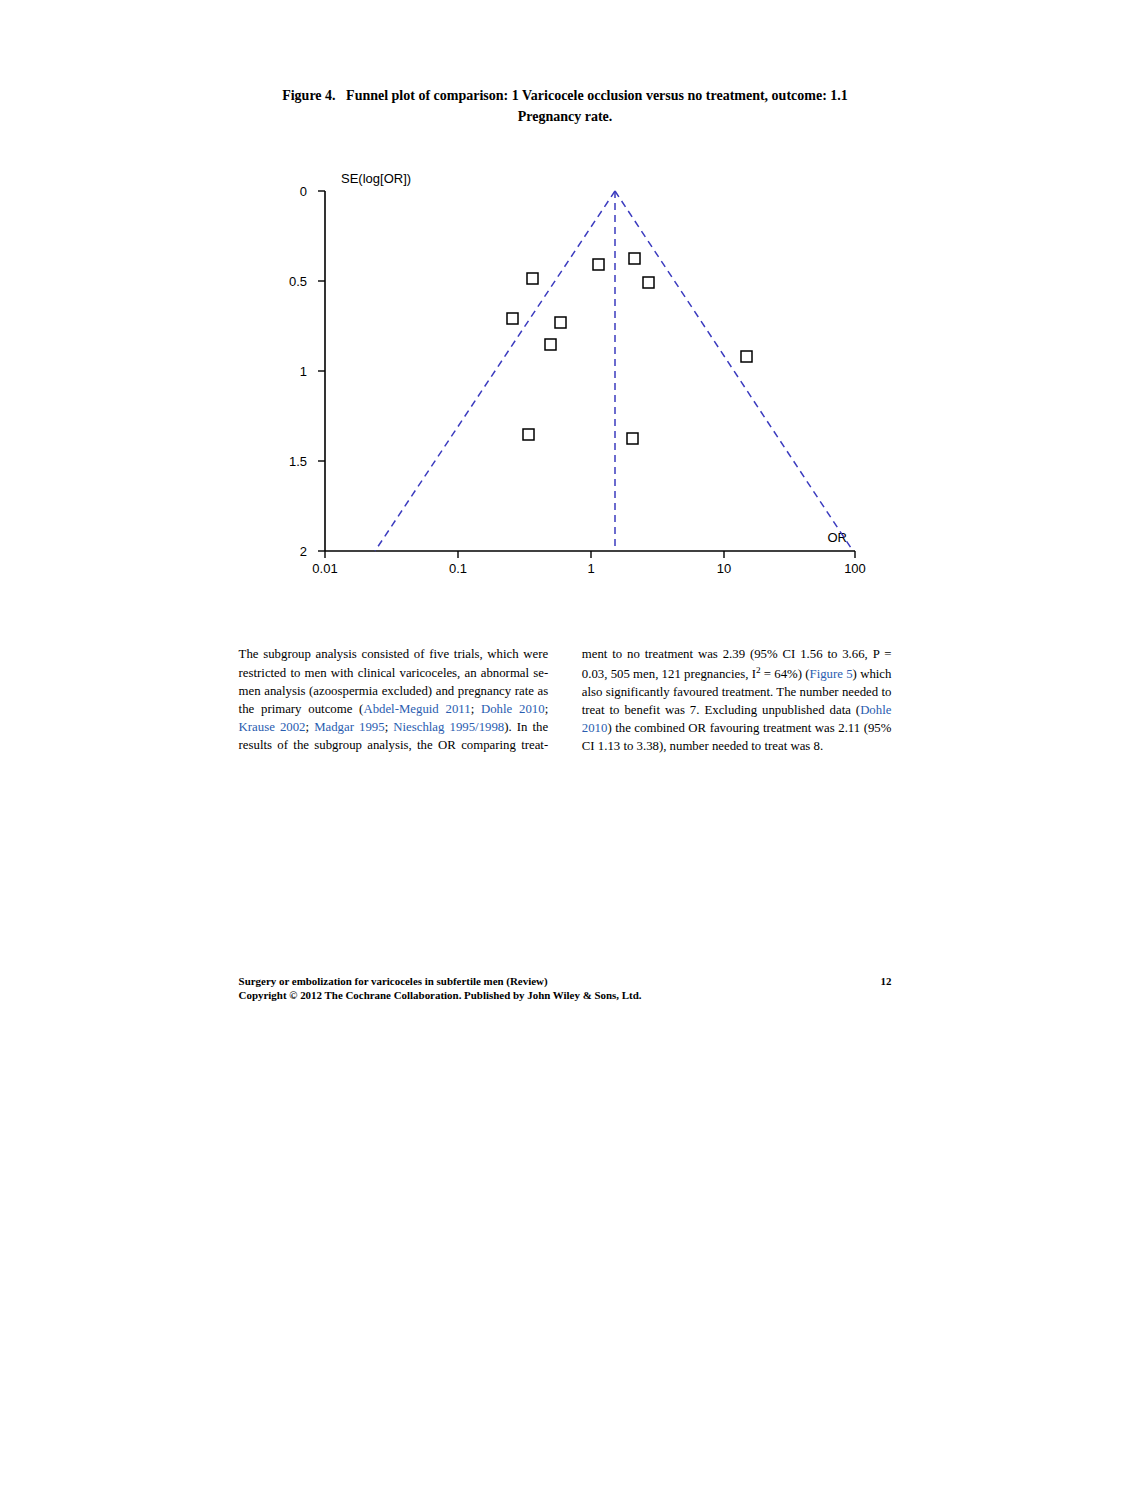Figure 4. Funnel plot of comparison: 1 Varicocele occlusion versus no treatment, outcome: 1.1 Pregnancy rate.
0 0.5 1 1.5 2 SE(log[OR]) 0.01 0.1 1 10 100 OR
The subgroup analysis consisted of five trials, which were restricted to men with clinical varicoceles, an abnormal semen analysis (azoospermia excluded) and pregnancy rate as the primary outcome (Abdel-Meguid 2011; Dohle 2010; Krause 2002; Madgar 1995; Nieschlag 1995/1998). In the results of the subgroup analysis, the OR comparing treatment to no treatment was 2.39 (95% CI 1.56 to 3.66, P = 0.03, 505 men, 121 pregnancies, I2 = 64%) (Figure 5) which also significantly favoured treatment. The number needed to treat to benefit was 7. Excluding unpublished data (Dohle 2010) the combined OR favouring treatment was 2.11 (95% CI 1.13 to 3.38), number needed to treat was 8.
Surgery or embolization for varicoceles in subfertile men (Review) 12
Copyright © 2012 The Cochrane Collaboration. Published by John Wiley & Sons, Ltd.